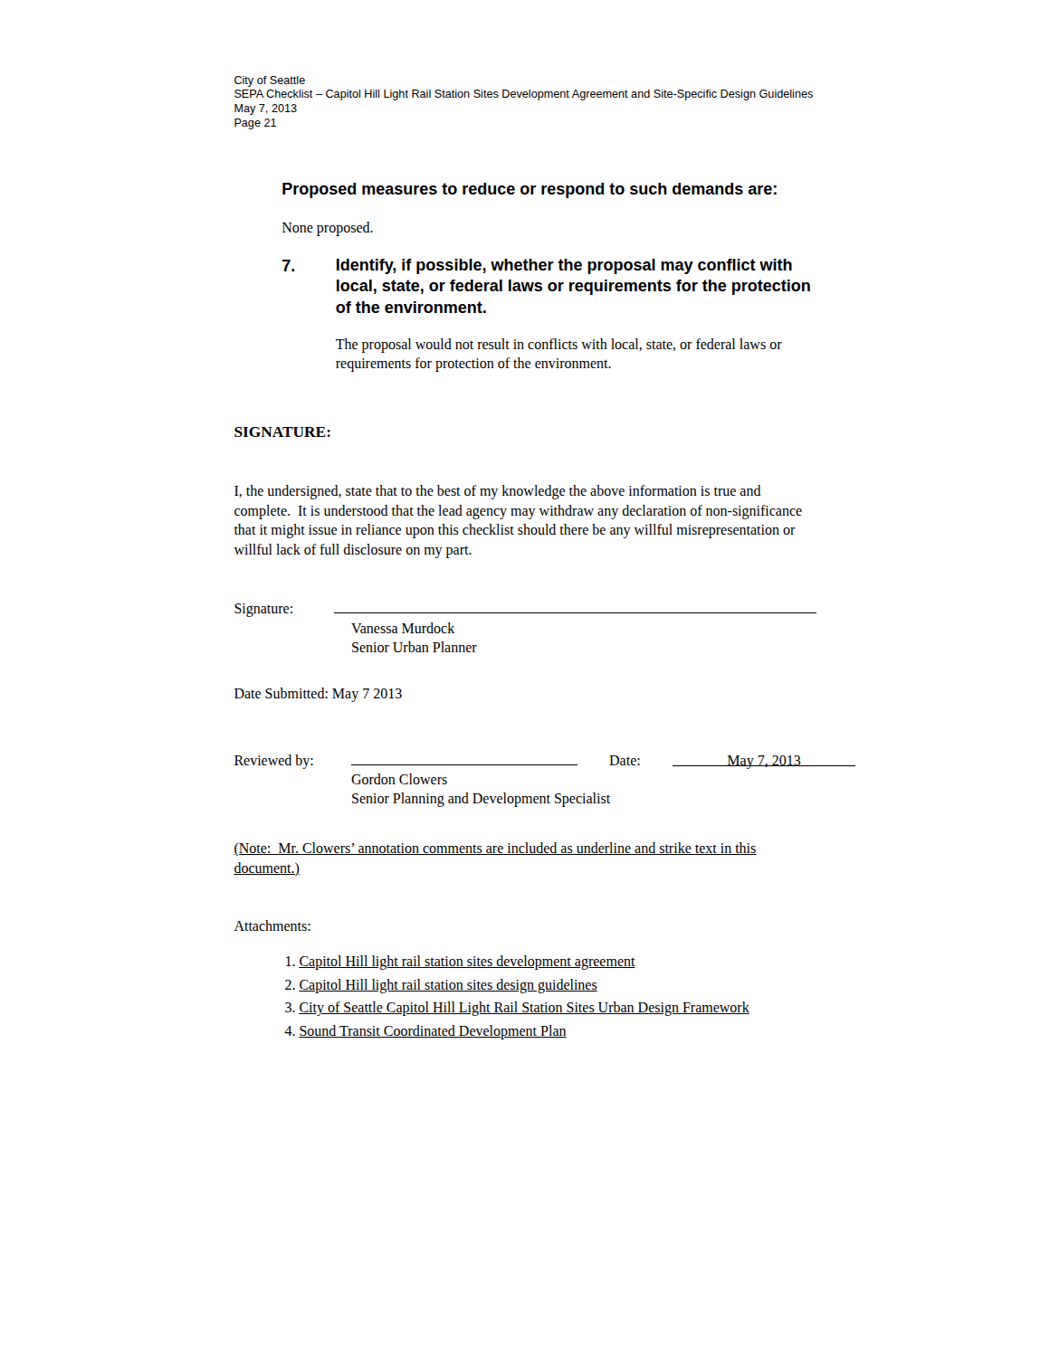City of Seattle
SEPA Checklist – Capitol Hill Light Rail Station Sites Development Agreement and Site-Specific Design Guidelines
May 7, 2013
Page 21
Proposed measures to reduce or respond to such demands are:
None proposed.
7.
Identify, if possible, whether the proposal may conflict with local, state, or federal laws or requirements for the protection of the environment.
The proposal would not result in conflicts with local, state, or federal laws or requirements for protection of the environment.
SIGNATURE:
I, the undersigned, state that to the best of my knowledge the above information is true and complete. It is understood that the lead agency may withdraw any declaration of non-significance that it might issue in reliance upon this checklist should there be any willful misrepresentation or willful lack of full disclosure on my part.
Signature:
Vanessa Murdock
Senior Urban Planner
Date Submitted: May 7 2013
Reviewed by:
Date:
May 7, 2013
Gordon Clowers
Senior Planning and Development Specialist
(Note: Mr. Clowers’ annotation comments are included as underline and strike text in this document.)
Attachments:
Capitol Hill light rail station sites development agreement
Capitol Hill light rail station sites design guidelines
City of Seattle Capitol Hill Light Rail Station Sites Urban Design Framework
Sound Transit Coordinated Development Plan